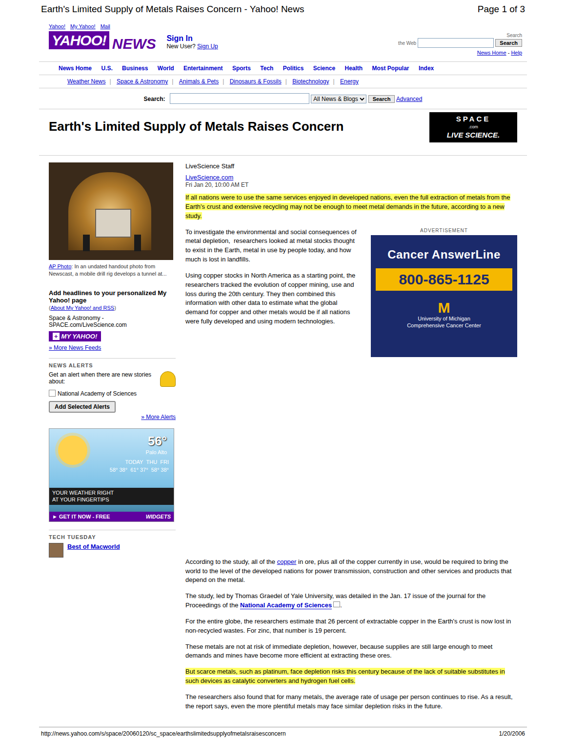Earth's Limited Supply of Metals Raises Concern - Yahoo! News Page 1 of 3
Yahoo!My Yahoo!Mail
YAHOO!NEWS Sign In
New User? Sign Up
Search
the Web Search
News Home - Help
News Home U.S. Business World Entertainment Sports Tech Politics Science Health Most Popular Index
Weather News| Space & Astronomy| Animals & Pets| Dinosaurs & Fossils| Biotechnology| Energy
Search: All News & Blogs Search Advanced
Earth's Limited Supply of Metals Raises Concern
SPACE .com LIVE SCIENCE.
AP Photo: In an undated handout photo from Newscast, a mobile drill rig develops a tunnel at...
Add headlines to your personalized My Yahoo! page
(About My Yahoo! and RSS)
Space & Astronomy - SPACE.com/LiveScience.com
+MY YAHOO!
» More News Feeds
NEWS ALERTS
Get an alert when there are new stories about:
National Academy of Sciences
Add Selected Alerts
» More Alerts
56°
Palo Alto
TODAY THU FRI
58° 38° 61° 37° 58° 38°
YOUR WEATHER RIGHT
AT YOUR FINGERTIPS
► GET IT NOW - FREE WIDGETS
TECH TUESDAY
Best of Macworld
LiveScience Staff LiveScience.com Fri Jan 20, 10:00 AM ET
If all nations were to use the same services enjoyed in developed nations, even the full extraction of metals from the Earth's crust and extensive recycling may not be enough to meet metal demands in the future, according to a new study.
ADVERTISEMENT
Cancer AnswerLine
800-865-1125
M University of Michigan
Comprehensive Cancer Center
To investigate the environmental and social consequences of metal depletion, researchers looked at metal stocks thought to exist in the Earth, metal in use by people today, and how much is lost in landfills.
Using copper stocks in North America as a starting point, the researchers tracked the evolution of copper mining, use and loss during the 20th century. They then combined this information with other data to estimate what the global demand for copper and other metals would be if all nations were fully developed and using modern technologies.
According to the study, all of the copper in ore, plus all of the copper currently in use, would be required to bring the world to the level of the developed nations for power transmission, construction and other services and products that depend on the metal.
The study, led by Thomas Graedel of Yale University, was detailed in the Jan. 17 issue of the journal for the Proceedings of the National Academy of Sciences .
For the entire globe, the researchers estimate that 26 percent of extractable copper in the Earth's crust is now lost in non-recycled wastes. For zinc, that number is 19 percent.
These metals are not at risk of immediate depletion, however, because supplies are still large enough to meet demands and mines have become more efficient at extracting these ores.
But scarce metals, such as platinum, face depletion risks this century because of the lack of suitable substitutes in such devices as catalytic converters and hydrogen fuel cells.
The researchers also found that for many metals, the average rate of usage per person continues to rise. As a result, the report says, even the more plentiful metals may face similar depletion risks in the future.
http://news.yahoo.com/s/space/20060120/sc_space/earthslimitedsupplyofmetalsraisesconcern 1/20/2006